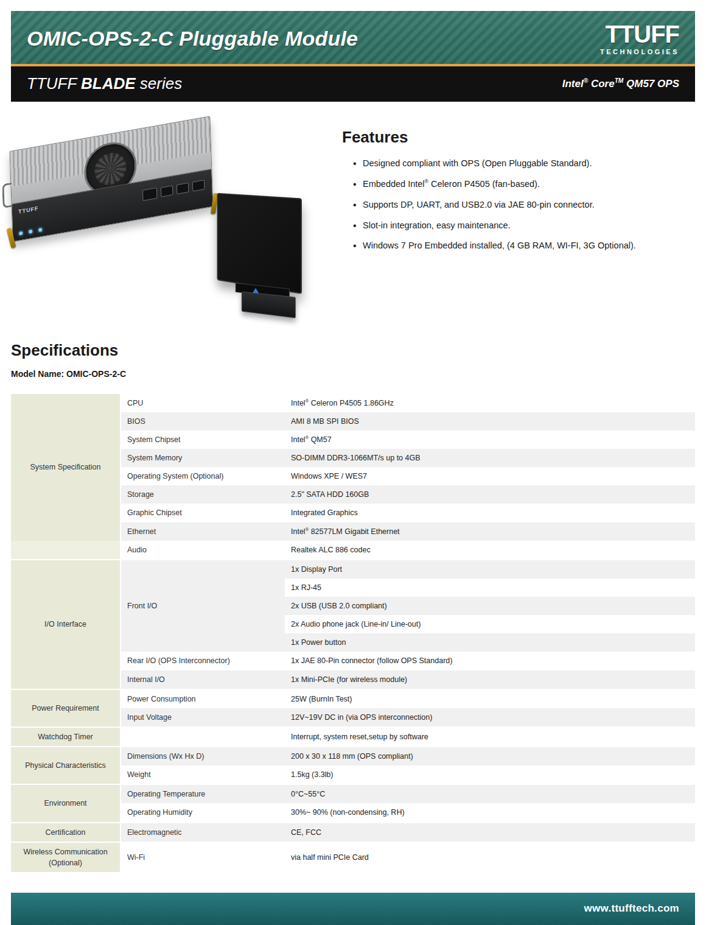OMIC-OPS-2-C Pluggable Module
TTUFF
TECHNOLOGIES
TTUFF BLADE series
Intel® CoreTM QM57 OPS
TTUFF
Features
Designed compliant with OPS (Open Pluggable Standard).
Embedded Intel® Celeron P4505 (fan-based).
Supports DP, UART, and USB2.0 via JAE 80-pin connector.
Slot-in integration, easy maintenance.
Windows 7 Pro Embedded installed, (4 GB RAM, WI-FI, 3G Optional).
Specifications
Model Name: OMIC-OPS-2-C
| System Specification | CPU | Intel ® Celeron P4505 1.86GHz |
| BIOS | AMI 8 MB SPI BIOS |
| System Chipset | Intel ® QM57 |
| System Memory | SO-DIMM DDR3-1066MT/s up to 4GB |
| Operating System (Optional) | Windows XPE / WES7 |
| Storage | 2.5" SATA HDD 160GB |
| Graphic Chipset | Integrated Graphics |
| Ethernet | Intel ® 82577LM Gigabit Ethernet |
| | Audio | Realtek ALC 886 codec |
| I/O Interface | Front I/O | 1x Display Port |
| 1x RJ-45 |
| 2x USB (USB 2.0 compliant) |
| 2x Audio phone jack (Line-in/ Line-out) |
| 1x Power button |
| Rear I/O (OPS Interconnector) | 1x JAE 80-Pin connector (follow OPS Standard) |
| Internal I/O | 1x Mini-PCIe (for wireless module) |
| Power Requirement | Power Consumption | 25W (BurnIn Test) |
| Input Voltage | 12V~19V DC in (via OPS interconnection) |
| Watchdog Timer | | Interrupt, system reset,setup by software |
| Physical Characteristics | Dimensions (Wx Hx D) | 200 x 30 x 118 mm (OPS compliant) |
| Weight | 1.5kg (3.3lb) |
| Environment | Operating Temperature | 0°C~55°C |
| Operating Humidity | 30%~ 90% (non-condensing, RH) |
| Certification | Electromagnetic | CE, FCC |
| Wireless Communication (Optional) | Wi-Fi | via half mini PCIe Card |
www.ttufftech.com